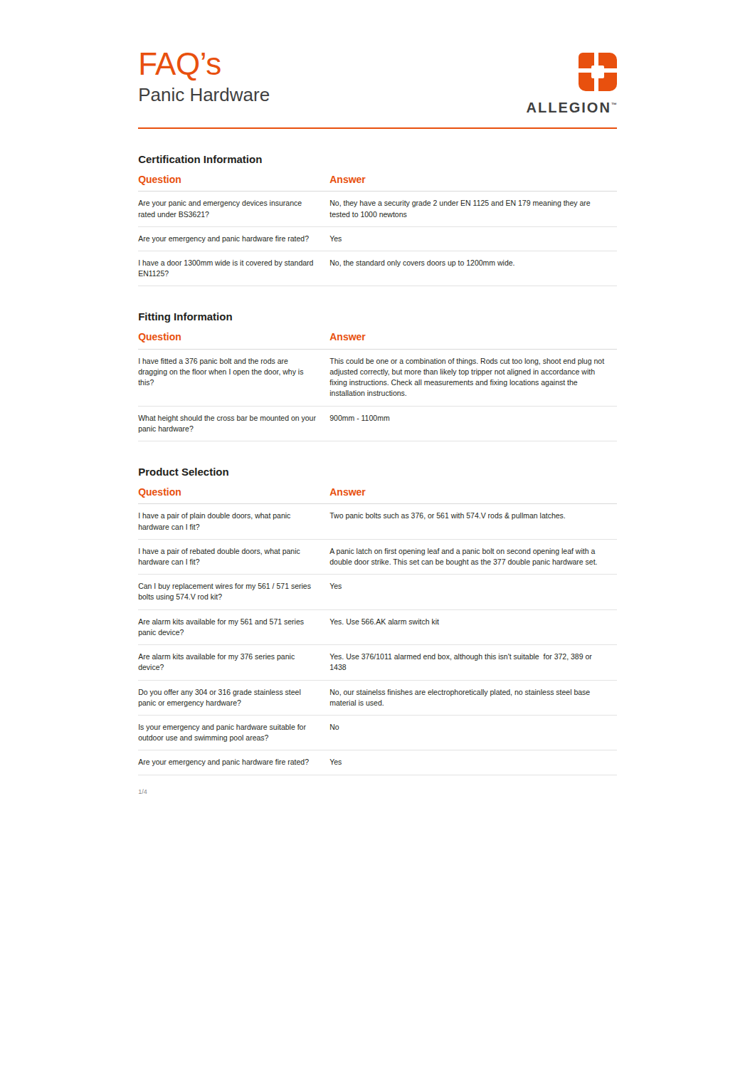FAQ’s
Panic Hardware
ALLEGION™
Certification Information
| Question | Answer |
| --- | --- |
| Are your panic and emergency devices insurance rated under BS3621? | No, they have a security grade 2 under EN 1125 and EN 179 meaning they are tested to 1000 newtons |
| Are your emergency and panic hardware fire rated? | Yes |
| I have a door 1300mm wide is it covered by standard EN1125? | No, the standard only covers doors up to 1200mm wide. |
Fitting Information
| Question | Answer |
| --- | --- |
| I have fitted a 376 panic bolt and the rods are dragging on the floor when I open the door, why is this? | This could be one or a combination of things. Rods cut too long, shoot end plug not adjusted correctly, but more than likely top tripper not aligned in accordance with fixing instructions. Check all measurements and fixing locations against the installation instructions. |
| What height should the cross bar be mounted on your panic hardware? | 900mm - 1100mm |
Product Selection
| Question | Answer |
| --- | --- |
| I have a pair of plain double doors, what panic hardware can I fit? | Two panic bolts such as 376, or 561 with 574.V rods & pullman latches. |
| I have a pair of rebated double doors, what panic hardware can I fit? | A panic latch on first opening leaf and a panic bolt on second opening leaf with a double door strike. This set can be bought as the 377 double panic hardware set. |
| Can I buy replacement wires for my 561 / 571 series bolts using 574.V rod kit? | Yes |
| Are alarm kits available for my 561 and 571 series panic device? | Yes. Use 566.AK alarm switch kit |
| Are alarm kits available for my 376 series panic device? | Yes. Use 376/1011 alarmed end box, although this isn't suitable for 372, 389 or 1438 |
| Do you offer any 304 or 316 grade stainless steel panic or emergency hardware? | No, our stainelss finishes are electrophoretically plated, no stainless steel base material is used. |
| Is your emergency and panic hardware suitable for outdoor use and swimming pool areas? | No |
| Are your emergency and panic hardware fire rated? | Yes |
1/4